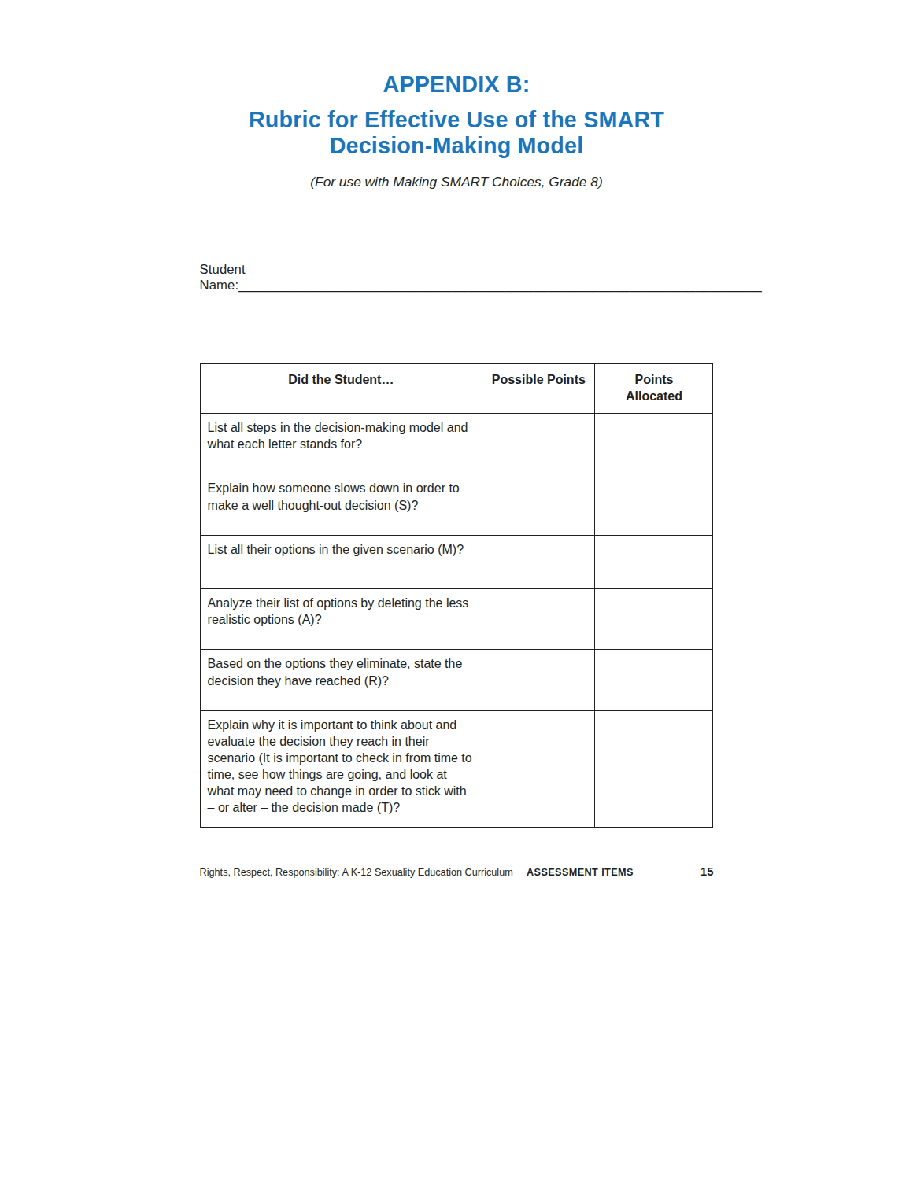APPENDIX B:
Rubric for Effective Use of the SMART Decision-Making Model
(For use with Making SMART Choices, Grade 8)
Student Name:_______________________________________________________________________
| Did the Student… | Possible Points | Points Allocated |
| --- | --- | --- |
| List all steps in the decision-making model and what each letter stands for? | | |
| Explain how someone slows down in order to make a well thought-out decision (S)? | | |
| List all their options in the given scenario (M)? | | |
| Analyze their list of options by deleting the less realistic options (A)? | | |
| Based on the options they eliminate, state the decision they have reached (R)? | | |
| Explain why it is important to think about and evaluate the decision they reach in their scenario (It is important to check in from time to time, see how things are going, and look at what may need to change in order to stick with – or alter – the decision made (T)? | | |
Rights, Respect, Responsibility: A K-12 Sexuality Education CurriculumASSESSMENT ITEMS
15